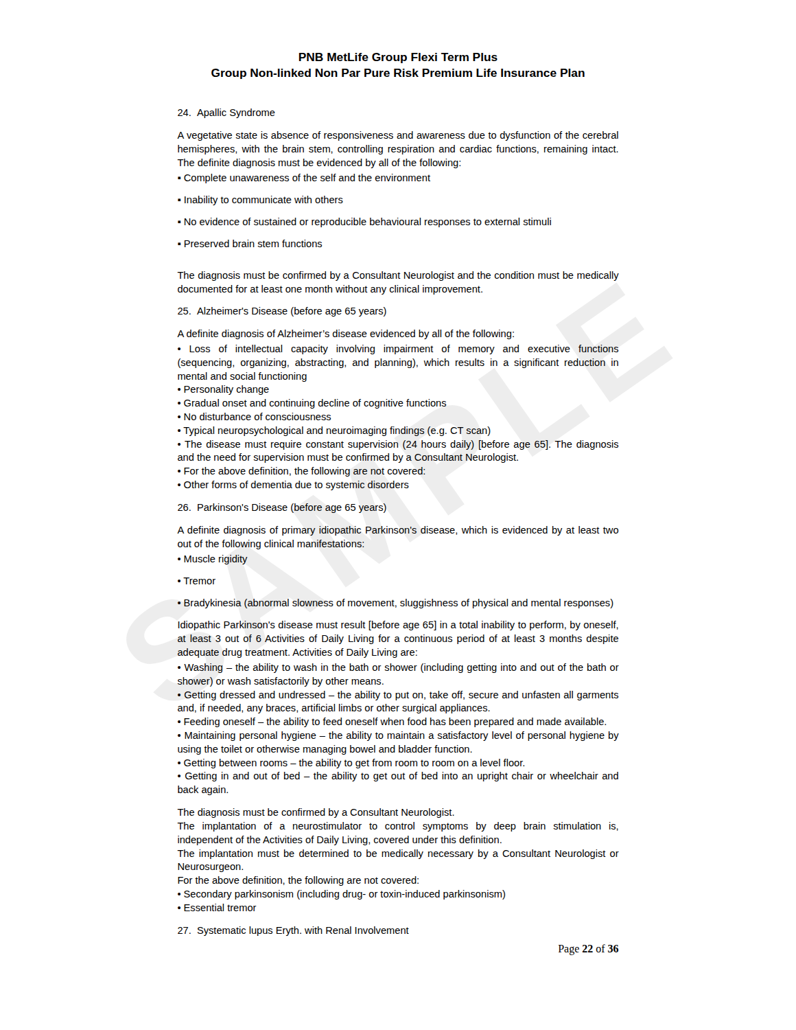SAMPLE
PNB MetLife Group Flexi Term Plus
Group Non-linked Non Par Pure Risk Premium Life Insurance Plan
24. Apallic Syndrome
A vegetative state is absence of responsiveness and awareness due to dysfunction of the cerebral hemispheres, with the brain stem, controlling respiration and cardiac functions, remaining intact. The definite diagnosis must be evidenced by all of the following:
▪ Complete unawareness of the self and the environment
▪ Inability to communicate with others
▪ No evidence of sustained or reproducible behavioural responses to external stimuli
▪ Preserved brain stem functions
The diagnosis must be confirmed by a Consultant Neurologist and the condition must be medically documented for at least one month without any clinical improvement.
25. Alzheimer's Disease (before age 65 years)
A definite diagnosis of Alzheimer’s disease evidenced by all of the following:
• Loss of intellectual capacity involving impairment of memory and executive functions (sequencing, organizing, abstracting, and planning), which results in a significant reduction in mental and social functioning
• Personality change
• Gradual onset and continuing decline of cognitive functions
• No disturbance of consciousness
• Typical neuropsychological and neuroimaging findings (e.g. CT scan)
• The disease must require constant supervision (24 hours daily) [before age 65]. The diagnosis and the need for supervision must be confirmed by a Consultant Neurologist.
• For the above definition, the following are not covered:
• Other forms of dementia due to systemic disorders
26. Parkinson's Disease (before age 65 years)
A definite diagnosis of primary idiopathic Parkinson's disease, which is evidenced by at least two out of the following clinical manifestations:
• Muscle rigidity
• Tremor
• Bradykinesia (abnormal slowness of movement, sluggishness of physical and mental responses)
Idiopathic Parkinson's disease must result [before age 65] in a total inability to perform, by oneself, at least 3 out of 6 Activities of Daily Living for a continuous period of at least 3 months despite adequate drug treatment. Activities of Daily Living are:
• Washing – the ability to wash in the bath or shower (including getting into and out of the bath or shower) or wash satisfactorily by other means.
• Getting dressed and undressed – the ability to put on, take off, secure and unfasten all garments and, if needed, any braces, artificial limbs or other surgical appliances.
• Feeding oneself – the ability to feed oneself when food has been prepared and made available.
• Maintaining personal hygiene – the ability to maintain a satisfactory level of personal hygiene by using the toilet or otherwise managing bowel and bladder function.
• Getting between rooms – the ability to get from room to room on a level floor.
• Getting in and out of bed – the ability to get out of bed into an upright chair or wheelchair and back again.
The diagnosis must be confirmed by a Consultant Neurologist.
The implantation of a neurostimulator to control symptoms by deep brain stimulation is, independent of the Activities of Daily Living, covered under this definition.
The implantation must be determined to be medically necessary by a Consultant Neurologist or Neurosurgeon.
For the above definition, the following are not covered:
• Secondary parkinsonism (including drug- or toxin-induced parkinsonism)
• Essential tremor
27. Systematic lupus Eryth. with Renal Involvement
Page 22 of 36